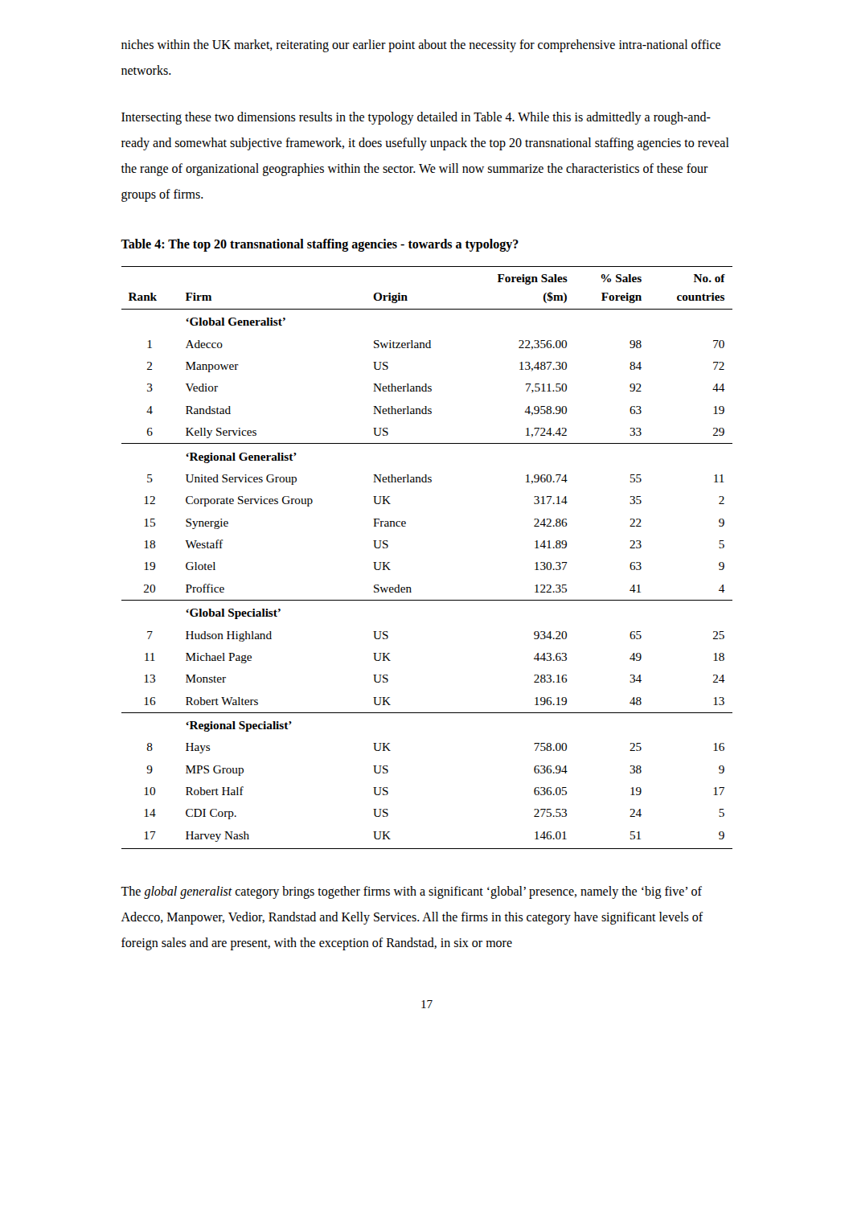niches within the UK market, reiterating our earlier point about the necessity for comprehensive intra-national office networks.
Intersecting these two dimensions results in the typology detailed in Table 4. While this is admittedly a rough-and-ready and somewhat subjective framework, it does usefully unpack the top 20 transnational staffing agencies to reveal the range of organizational geographies within the sector. We will now summarize the characteristics of these four groups of firms.
Table 4: The top 20 transnational staffing agencies - towards a typology?
| Rank | Firm | Origin | Foreign Sales ($m) | % Sales Foreign | No. of countries |
| --- | --- | --- | --- | --- | --- |
| | ‘Global Generalist’ |
| 1 | Adecco | Switzerland | 22,356.00 | 98 | 70 |
| 2 | Manpower | US | 13,487.30 | 84 | 72 |
| 3 | Vedior | Netherlands | 7,511.50 | 92 | 44 |
| 4 | Randstad | Netherlands | 4,958.90 | 63 | 19 |
| 6 | Kelly Services | US | 1,724.42 | 33 | 29 |
| | ‘Regional Generalist’ |
| 5 | United Services Group | Netherlands | 1,960.74 | 55 | 11 |
| 12 | Corporate Services Group | UK | 317.14 | 35 | 2 |
| 15 | Synergie | France | 242.86 | 22 | 9 |
| 18 | Westaff | US | 141.89 | 23 | 5 |
| 19 | Glotel | UK | 130.37 | 63 | 9 |
| 20 | Proffice | Sweden | 122.35 | 41 | 4 |
| | ‘Global Specialist’ |
| 7 | Hudson Highland | US | 934.20 | 65 | 25 |
| 11 | Michael Page | UK | 443.63 | 49 | 18 |
| 13 | Monster | US | 283.16 | 34 | 24 |
| 16 | Robert Walters | UK | 196.19 | 48 | 13 |
| | ‘Regional Specialist’ |
| 8 | Hays | UK | 758.00 | 25 | 16 |
| 9 | MPS Group | US | 636.94 | 38 | 9 |
| 10 | Robert Half | US | 636.05 | 19 | 17 |
| 14 | CDI Corp. | US | 275.53 | 24 | 5 |
| 17 | Harvey Nash | UK | 146.01 | 51 | 9 |
The global generalist category brings together firms with a significant ‘global’ presence, namely the ‘big five’ of Adecco, Manpower, Vedior, Randstad and Kelly Services. All the firms in this category have significant levels of foreign sales and are present, with the exception of Randstad, in six or more
17